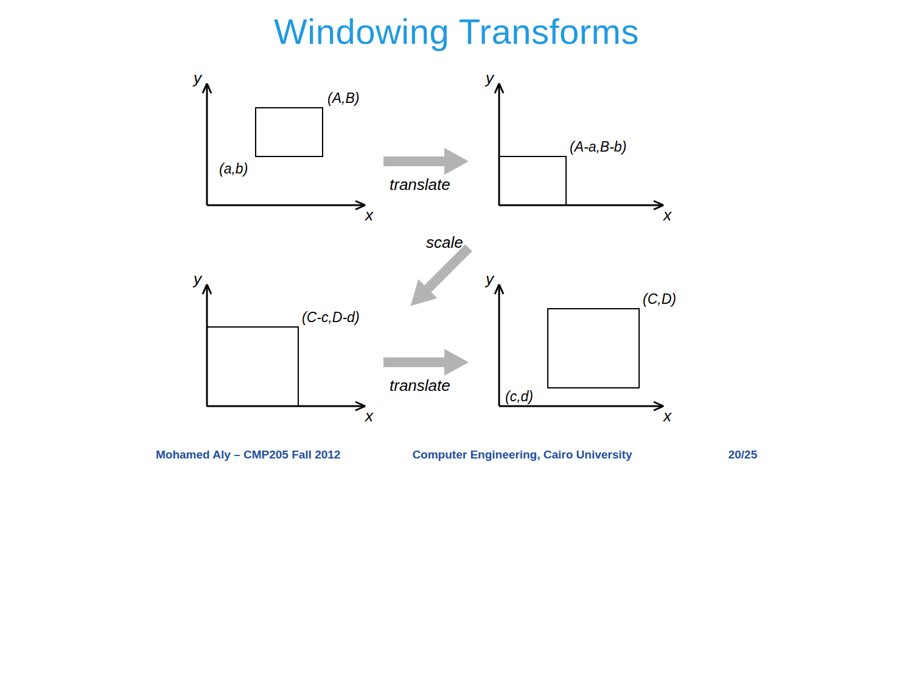Windowing Transforms
y x (A,B) (a,b) y x (A-a,B-b) translate scale y x (C-c,D-d) y x (C,D) (c,d) translate
Mohamed Aly – CMP205 Fall 2012 Computer Engineering, Cairo University 20/25